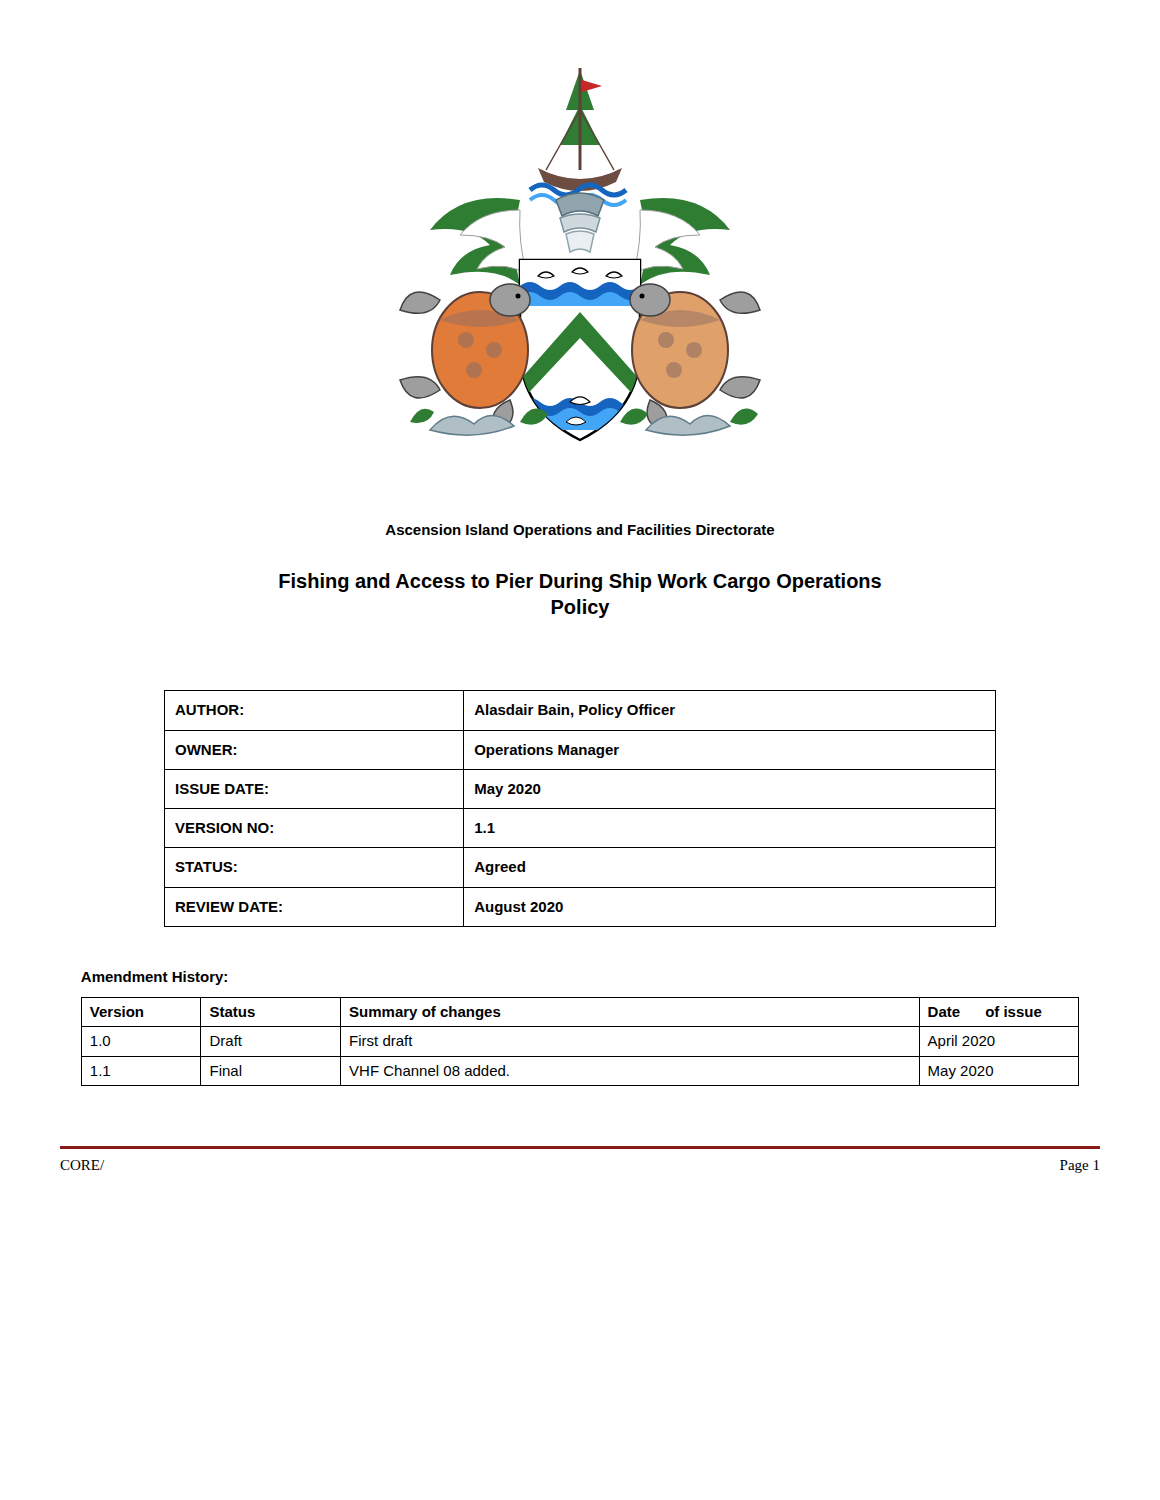Ascension Island Operations and Facilities Directorate
Fishing and Access to Pier During Ship Work Cargo Operations
Policy
| AUTHOR: | Alasdair Bain, Policy Officer |
| OWNER: | Operations Manager |
| ISSUE DATE: | May 2020 |
| VERSION NO: | 1.1 |
| STATUS: | Agreed |
| REVIEW DATE: | August 2020 |
Amendment History:
| Version | Status | Summary of changes | Date of issue |
| --- | --- | --- | --- |
| 1.0 | Draft | First draft | April 2020 |
| 1.1 | Final | VHF Channel 08 added. | May 2020 |
CORE/ Page 1